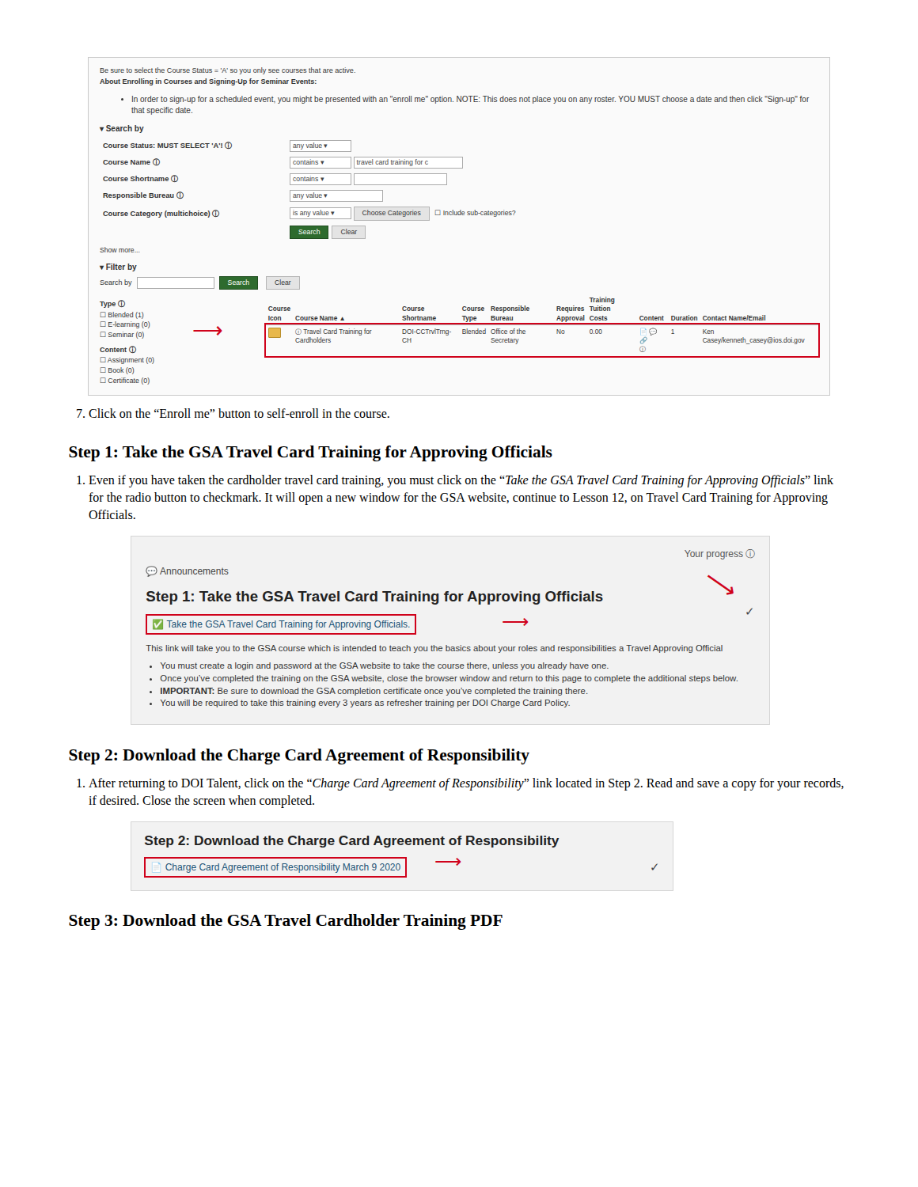Be sure to select the Course Status = 'A' so you only see courses that are active.
About Enrolling in Courses and Signing-Up for Seminar Events:
In order to sign-up for a scheduled event, you might be presented with an "enroll me" option. NOTE: This does not place you on any roster. YOU MUST choose a date and then click "Sign-up" for that specific date.
▾ Search by
| Course Status: MUST SELECT 'A'! ⓘ | any value ▾ |
| Course Name ⓘ | contains ▾ travel card training for c |
| Course Shortname ⓘ | contains ▾ |
| Responsible Bureau ⓘ | any value ▾ |
| Course Category (multichoice) ⓘ | is any value ▾ Choose Categories ☐ Include sub-categories? |
| | Search Clear |
Show more...
▾ Filter by
Search by Search Clear
Type ⓘ
☐ Blended (1) ☐ E-learning (0) ☐ Seminar (0)
Content ⓘ
☐ Assignment (0) ☐ Book (0) ☐ Certificate (0)
| Course Icon | Course Name ▲ | Course Shortname | Course Type | Responsible Bureau | Requires Approval | Training Tuition Costs | Content | Duration | Contact Name/Email |
| --- | --- | --- | --- | --- | --- | --- | --- | --- | --- |
| | ⓘ Travel Card Training for Cardholders | DOI-CCTrvlTrng-CH | Blended | Office of the Secretary | No | 0.00 | 📄 💬 🔗 ⓘ | 1 | Ken Casey/kenneth_casey@ios.doi.gov |
⟶
Click on the “Enroll me” button to self-enroll in the course.
Step 1: Take the GSA Travel Card Training for Approving Officials
Even if you have taken the cardholder travel card training, you must click on the “Take the GSA Travel Card Training for Approving Officials” link for the radio button to checkmark. It will open a new window for the GSA website, continue to Lesson 12, on Travel Card Training for Approving Officials.
Your progress ⓘ
💬 Announcements
Step 1: Take the GSA Travel Card Training for Approving Officials
✅ Take the GSA Travel Card Training for Approving Officials.
This link will take you to the GSA course which is intended to teach you the basics about your roles and responsibilities a Travel Approving Official
You must create a login and password at the GSA website to take the course there, unless you already have one.
Once you’ve completed the training on the GSA website, close the browser window and return to this page to complete the additional steps below.
IMPORTANT: Be sure to download the GSA completion certificate once you’ve completed the training there.
You will be required to take this training every 3 years as refresher training per DOI Charge Card Policy.
✓ ⟶ ⟶
Step 2: Download the Charge Card Agreement of Responsibility
After returning to DOI Talent, click on the “Charge Card Agreement of Responsibility” link located in Step 2. Read and save a copy for your records, if desired. Close the screen when completed.
Step 2: Download the Charge Card Agreement of Responsibility
📄 Charge Card Agreement of Responsibility March 9 2020
✓ ⟶
Step 3: Download the GSA Travel Cardholder Training PDF